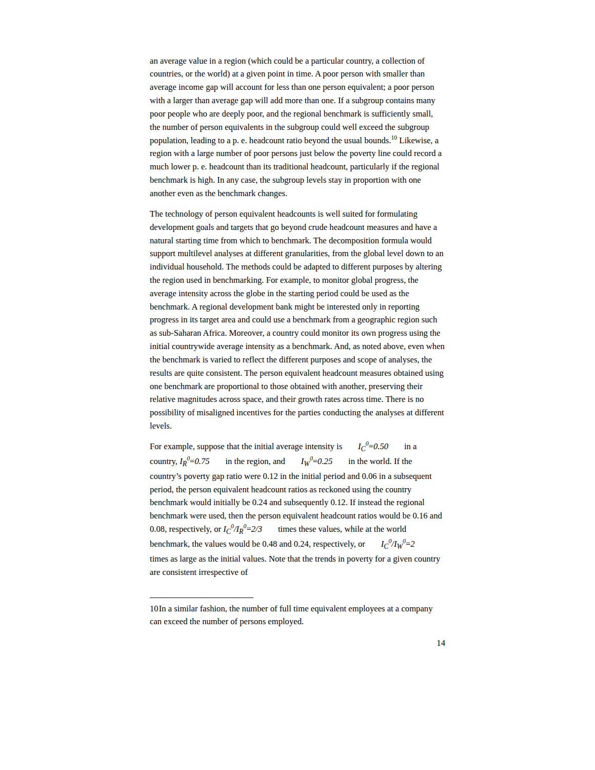an average value in a region (which could be a particular country, a collection of countries, or the world) at a given point in time. A poor person with smaller than average income gap will account for less than one person equivalent; a poor person with a larger than average gap will add more than one. If a subgroup contains many poor people who are deeply poor, and the regional benchmark is sufficiently small, the number of person equivalents in the subgroup could well exceed the subgroup population, leading to a p. e. headcount ratio beyond the usual bounds.10 Likewise, a region with a large number of poor persons just below the poverty line could record a much lower p. e. headcount than its traditional headcount, particularly if the regional benchmark is high. In any case, the subgroup levels stay in proportion with one another even as the benchmark changes.
The technology of person equivalent headcounts is well suited for formulating development goals and targets that go beyond crude headcount measures and have a natural starting time from which to benchmark. The decomposition formula would support multilevel analyses at different granularities, from the global level down to an individual household. The methods could be adapted to different purposes by altering the region used in benchmarking. For example, to monitor global progress, the average intensity across the globe in the starting period could be used as the benchmark. A regional development bank might be interested only in reporting progress in its target area and could use a benchmark from a geographic region such as sub-Saharan Africa. Moreover, a country could monitor its own progress using the initial countrywide average intensity as a benchmark. And, as noted above, even when the benchmark is varied to reflect the different purposes and scope of analyses, the results are quite consistent. The person equivalent headcount measures obtained using one benchmark are proportional to those obtained with another, preserving their relative magnitudes across space, and their growth rates across time. There is no possibility of misaligned incentives for the parties conducting the analyses at different levels.
For example, suppose that the initial average intensity is IC0=0.50 in a country, IR0=0.75 in the region, and IW0=0.25 in the world. If the country’s poverty gap ratio were 0.12 in the initial period and 0.06 in a subsequent period, the person equivalent headcount ratios as reckoned using the country benchmark would initially be 0.24 and subsequently 0.12. If instead the regional benchmark were used, then the person equivalent headcount ratios would be 0.16 and 0.08, respectively, or IC0/IR0=2/3 times these values, while at the world benchmark, the values would be 0.48 and 0.24, respectively, or IC0/IW0=2 times as large as the initial values. Note that the trends in poverty for a given country are consistent irrespective of
10  In a similar fashion, the number of full time equivalent employees at a company can exceed the number of persons employed.
14